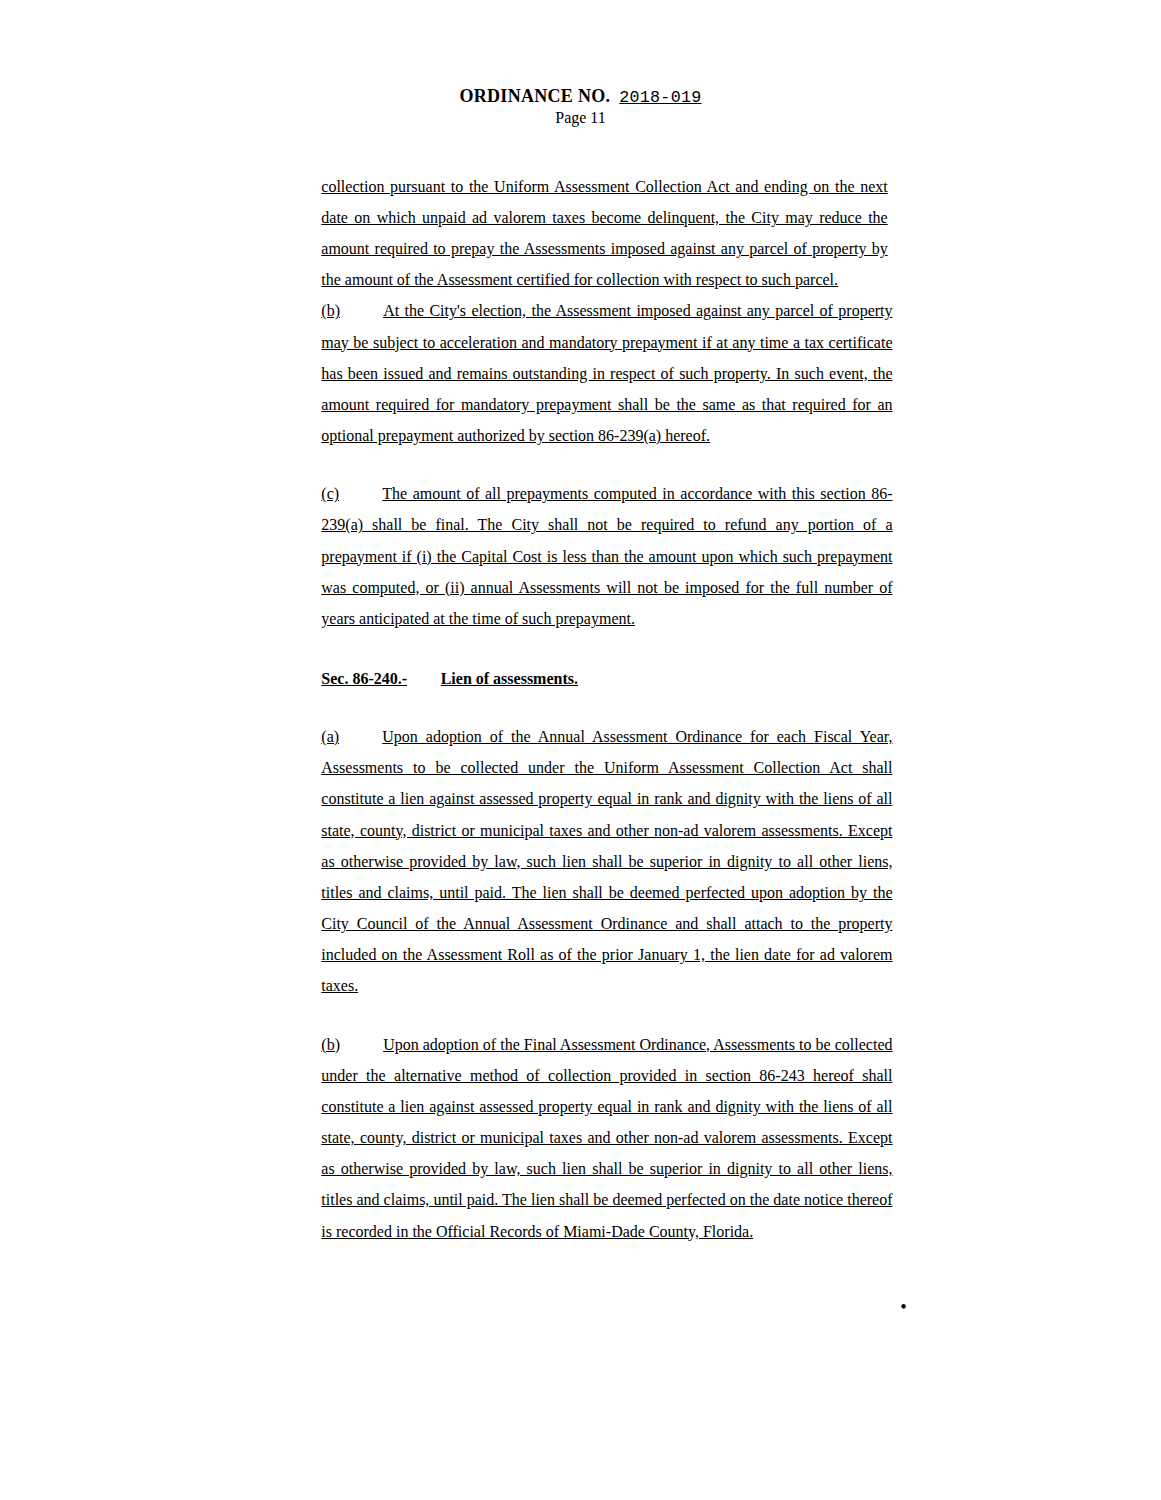ORDINANCE NO. 2018-019
Page 11
collection pursuant to the Uniform Assessment Collection Act and ending on the next date on which unpaid ad valorem taxes become delinquent, the City may reduce the amount required to prepay the Assessments imposed against any parcel of property by the amount of the Assessment certified for collection with respect to such parcel.
(b) At the City's election, the Assessment imposed against any parcel of property may be subject to acceleration and mandatory prepayment if at any time a tax certificate has been issued and remains outstanding in respect of such property. In such event, the amount required for mandatory prepayment shall be the same as that required for an optional prepayment authorized by section 86-239(a) hereof.
(c) The amount of all prepayments computed in accordance with this section 86-239(a) shall be final. The City shall not be required to refund any portion of a prepayment if (i) the Capital Cost is less than the amount upon which such prepayment was computed, or (ii) annual Assessments will not be imposed for the full number of years anticipated at the time of such prepayment.
Sec. 86-240.-Lien of assessments.
(a) Upon adoption of the Annual Assessment Ordinance for each Fiscal Year, Assessments to be collected under the Uniform Assessment Collection Act shall constitute a lien against assessed property equal in rank and dignity with the liens of all state, county, district or municipal taxes and other non-ad valorem assessments. Except as otherwise provided by law, such lien shall be superior in dignity to all other liens, titles and claims, until paid. The lien shall be deemed perfected upon adoption by the City Council of the Annual Assessment Ordinance and shall attach to the property included on the Assessment Roll as of the prior January 1, the lien date for ad valorem taxes.
(b) Upon adoption of the Final Assessment Ordinance, Assessments to be collected under the alternative method of collection provided in section 86-243 hereof shall constitute a lien against assessed property equal in rank and dignity with the liens of all state, county, district or municipal taxes and other non-ad valorem assessments. Except as otherwise provided by law, such lien shall be superior in dignity to all other liens, titles and claims, until paid. The lien shall be deemed perfected on the date notice thereof is recorded in the Official Records of Miami-Dade County, Florida.
•